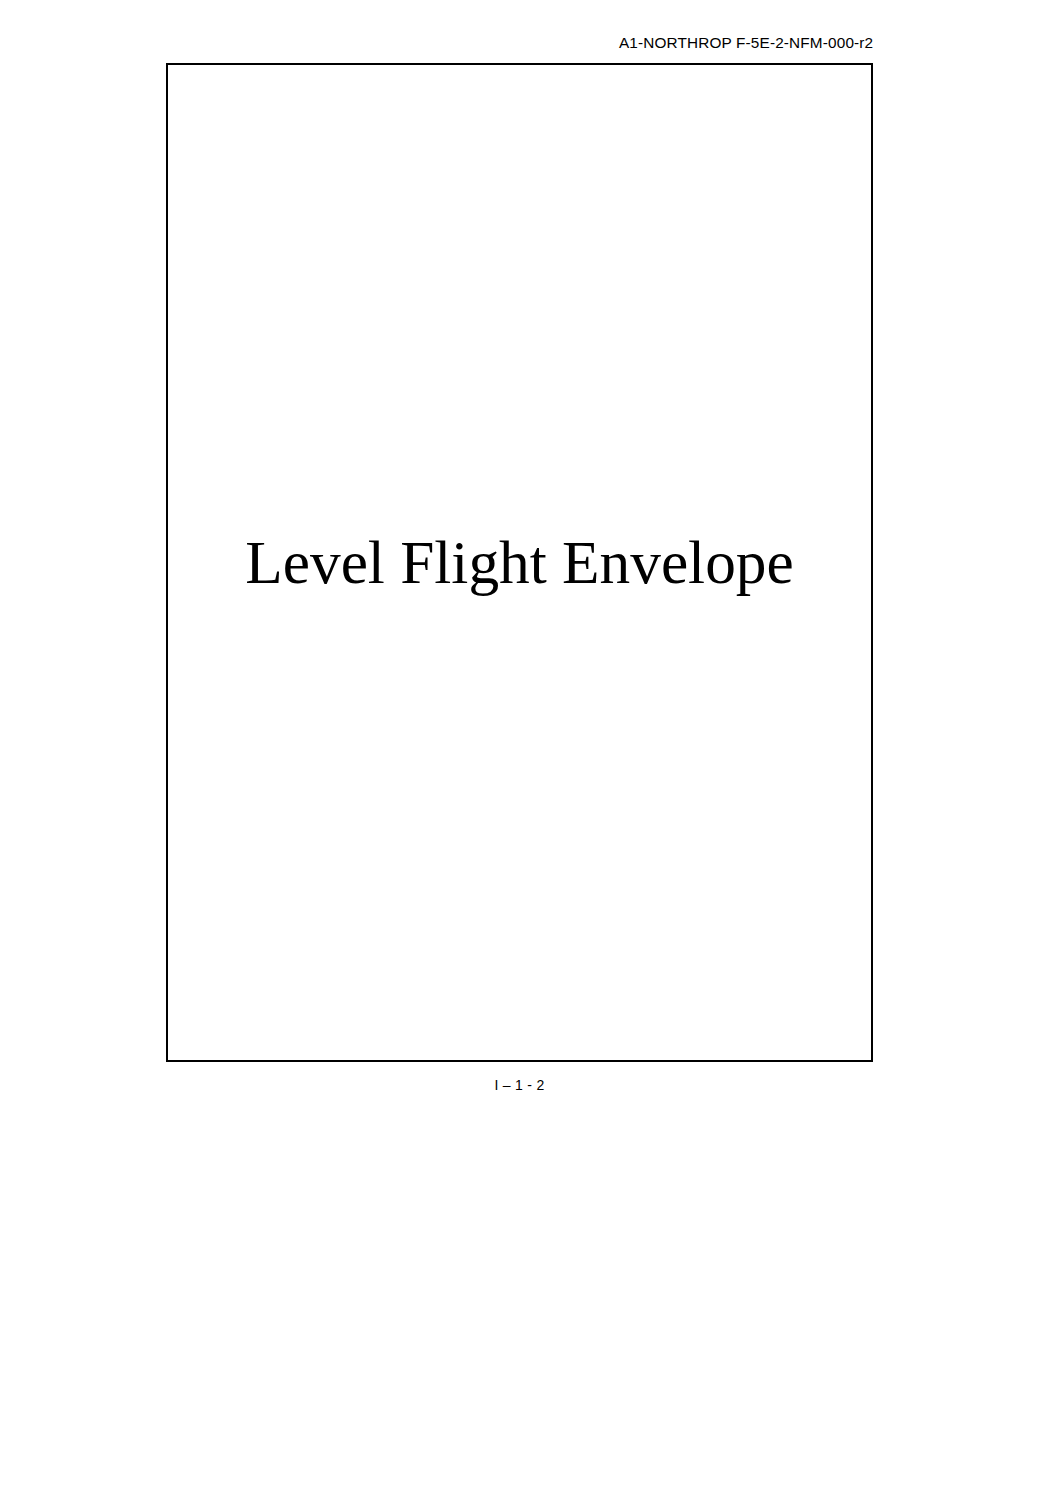A1-NORTHROP F-5E-2-NFM-000-r2
Level Flight Envelope
I – 1 - 2